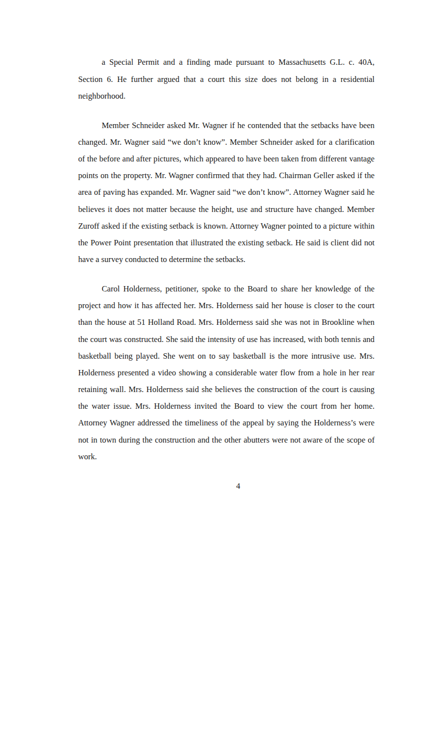a Special Permit and a finding made pursuant to Massachusetts G.L. c. 40A, Section 6. He further argued that a court this size does not belong in a residential neighborhood.
Member Schneider asked Mr. Wagner if he contended that the setbacks have been changed. Mr. Wagner said “we don’t know”. Member Schneider asked for a clarification of the before and after pictures, which appeared to have been taken from different vantage points on the property. Mr. Wagner confirmed that they had. Chairman Geller asked if the area of paving has expanded. Mr. Wagner said “we don’t know”. Attorney Wagner said he believes it does not matter because the height, use and structure have changed. Member Zuroff asked if the existing setback is known. Attorney Wagner pointed to a picture within the Power Point presentation that illustrated the existing setback. He said is client did not have a survey conducted to determine the setbacks.
Carol Holderness, petitioner, spoke to the Board to share her knowledge of the project and how it has affected her. Mrs. Holderness said her house is closer to the court than the house at 51 Holland Road. Mrs. Holderness said she was not in Brookline when the court was constructed. She said the intensity of use has increased, with both tennis and basketball being played. She went on to say basketball is the more intrusive use. Mrs. Holderness presented a video showing a considerable water flow from a hole in her rear retaining wall. Mrs. Holderness said she believes the construction of the court is causing the water issue. Mrs. Holderness invited the Board to view the court from her home. Attorney Wagner addressed the timeliness of the appeal by saying the Holderness’s were not in town during the construction and the other abutters were not aware of the scope of work.
4